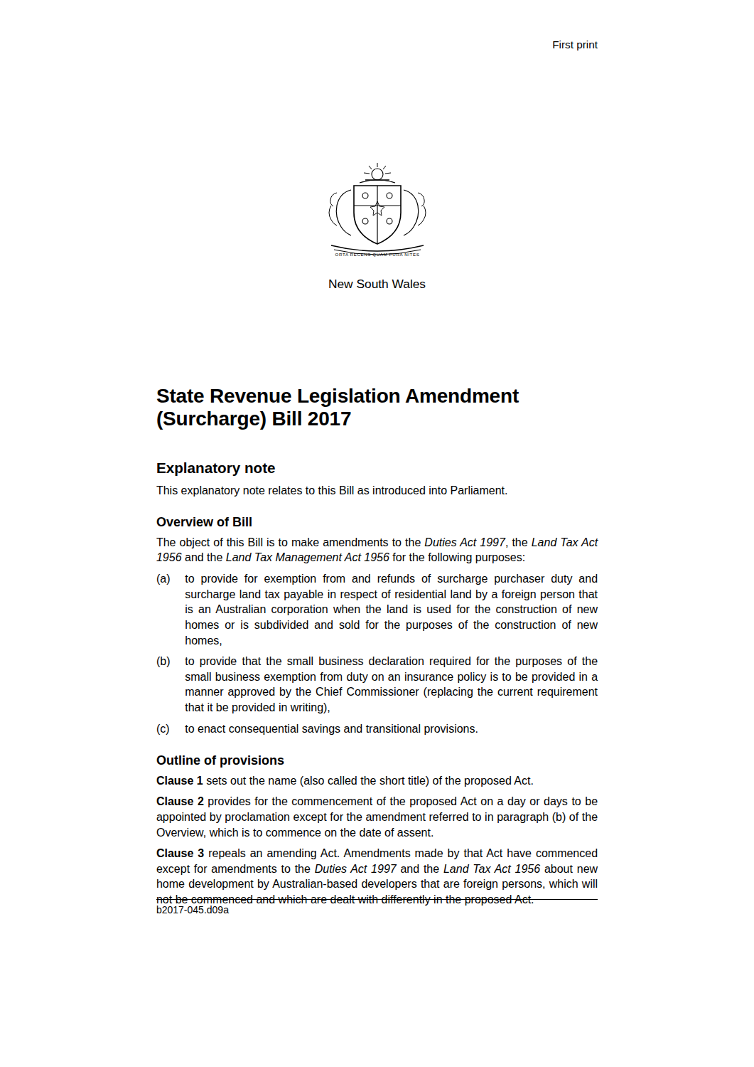First print
ORTA RECENS QUAM PURA NITES
New South Wales
State Revenue Legislation Amendment
(Surcharge) Bill 2017
Explanatory note
This explanatory note relates to this Bill as introduced into Parliament.
Overview of Bill
The object of this Bill is to make amendments to the Duties Act 1997, the Land Tax Act 1956 and the Land Tax Management Act 1956 for the following purposes:
(a)
to provide for exemption from and refunds of surcharge purchaser duty and surcharge land tax payable in respect of residential land by a foreign person that is an Australian corporation when the land is used for the construction of new homes or is subdivided and sold for the purposes of the construction of new homes,
(b)
to provide that the small business declaration required for the purposes of the small business exemption from duty on an insurance policy is to be provided in a manner approved by the Chief Commissioner (replacing the current requirement that it be provided in writing),
(c)
to enact consequential savings and transitional provisions.
Outline of provisions
Clause 1 sets out the name (also called the short title) of the proposed Act.
Clause 2 provides for the commencement of the proposed Act on a day or days to be appointed by proclamation except for the amendment referred to in paragraph (b) of the Overview, which is to commence on the date of assent.
Clause 3 repeals an amending Act. Amendments made by that Act have commenced except for amendments to the Duties Act 1997 and the Land Tax Act 1956 about new home development by Australian-based developers that are foreign persons, which will not be commenced and which are dealt with differently in the proposed Act.
b2017-045.d09a